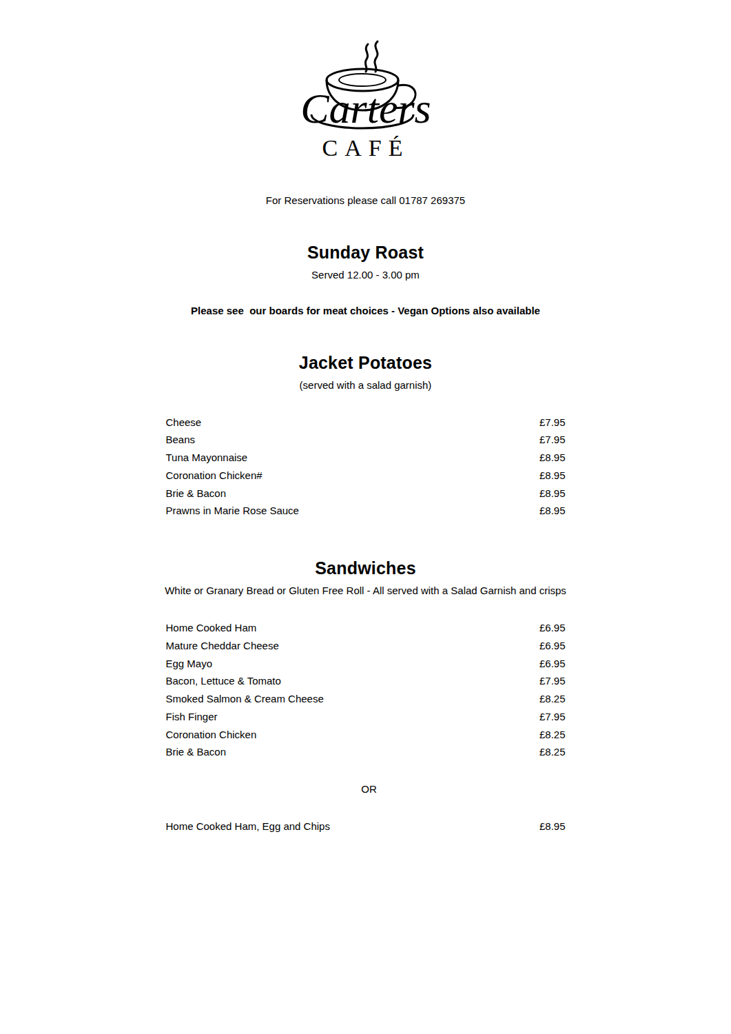Carters Café Carters CAFÉ
For Reservations please call 01787 269375
Sunday Roast
Served 12.00 - 3.00 pm
Please see our boards for meat choices - Vegan Options also available
Jacket Potatoes
(served with a salad garnish)
| Cheese | £7.95 |
| Beans | £7.95 |
| Tuna Mayonnaise | £8.95 |
| Coronation Chicken# | £8.95 |
| Brie & Bacon | £8.95 |
| Prawns in Marie Rose Sauce | £8.95 |
Sandwiches
White or Granary Bread or Gluten Free Roll - All served with a Salad Garnish and crisps
| Home Cooked Ham | £6.95 |
| Mature Cheddar Cheese | £6.95 |
| Egg Mayo | £6.95 |
| Bacon, Lettuce & Tomato | £7.95 |
| Smoked Salmon & Cream Cheese | £8.25 |
| Fish Finger | £7.95 |
| Coronation Chicken | £8.25 |
| Brie & Bacon | £8.25 |
OR
| Home Cooked Ham, Egg and Chips | £8.95 |